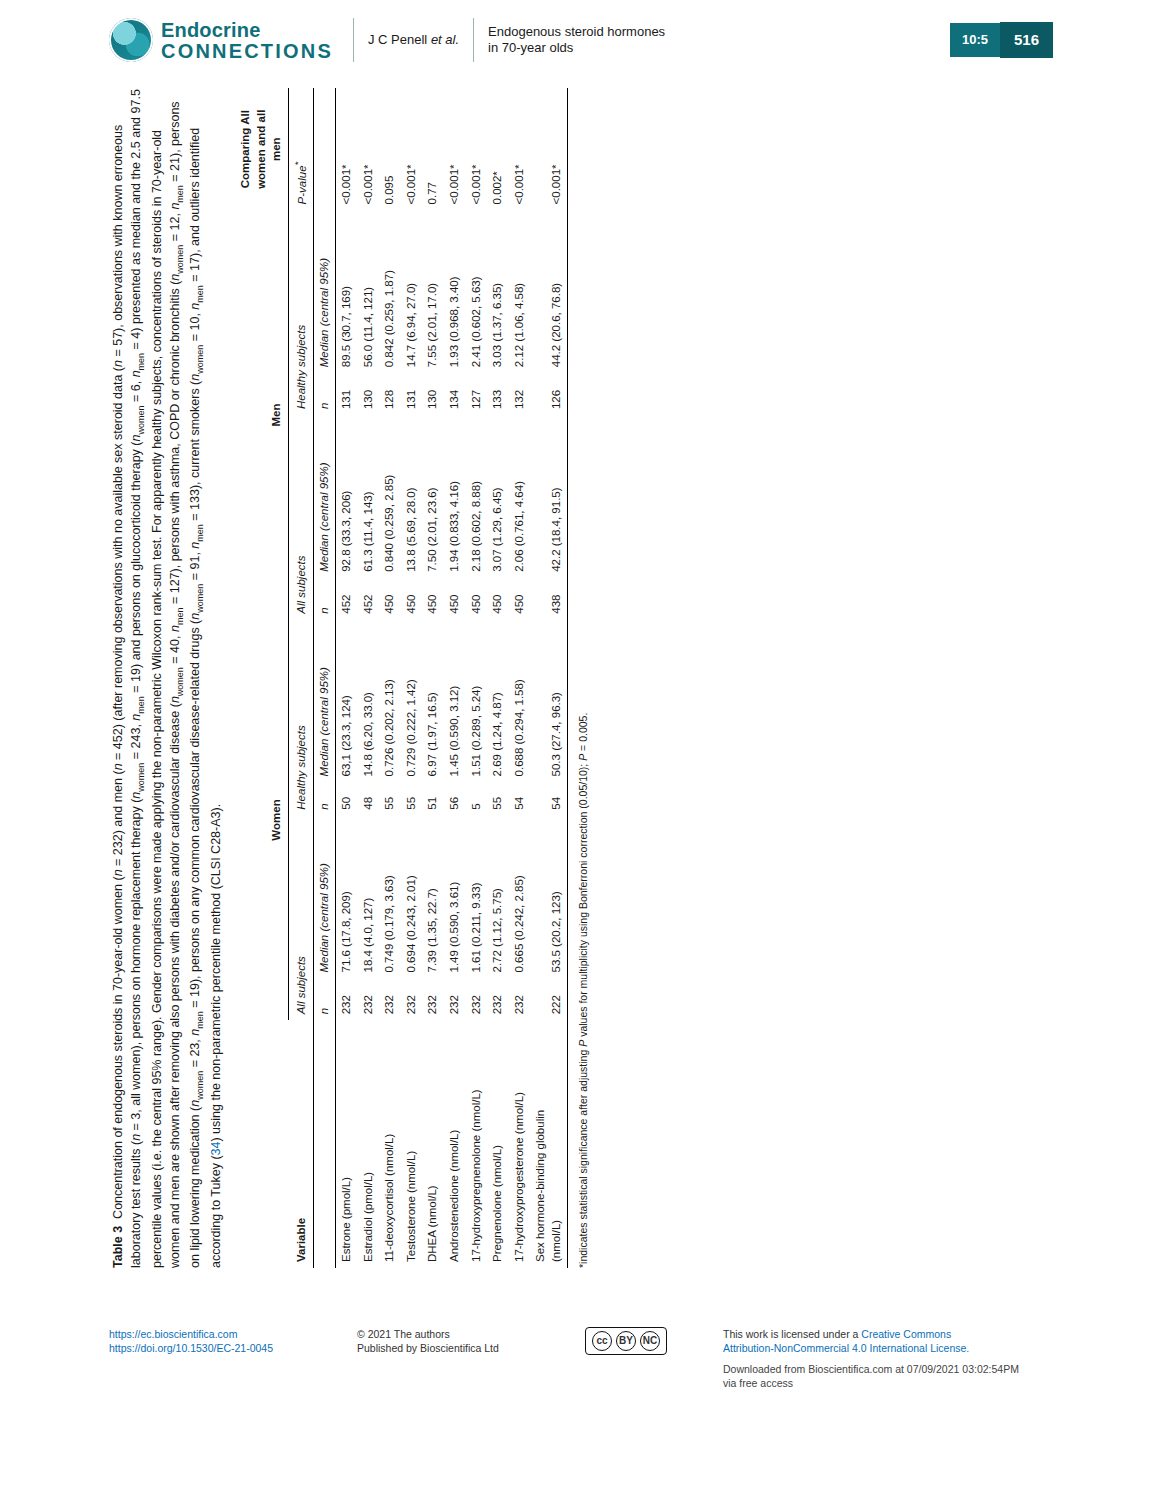Endocrine CONNECTIONS
J C Penell et al.
Endogenous steroid hormones
in 70-year olds
10:5
516
Table 3 Concentration of endogenous steroids in 70-year-old women (n = 232) and men (n = 452) (after removing observations with no available sex steroid data (n = 57), observations with known erroneous laboratory test results (n = 3, all women), persons on hormone replacement therapy (nwomen = 243, nmen = 19) and persons on glucocorticoid therapy (nwomen = 6, nmen = 4) presented as median and the 2.5 and 97.5 percentile values (i.e. the central 95% range). Gender comparisons were made applying the non-parametric Wilcoxon rank-sum test. For apparently healthy subjects, concentrations of steroids in 70-year-old women and men are shown after removing also persons with diabetes and/or cardiovascular disease (nwomen = 40, nmen = 127), persons with asthma, COPD or chronic bronchitis (nwomen = 12, nmen = 21), persons on lipid lowering medication (nwomen = 23, nmen = 19), persons on any common cardiovascular disease-related drugs (nwomen = 91, nmen = 133), current smokers (nwomen = 10, nmen = 17), and outliers identified according to Tukey (34) using the non-parametric percentile method (CLSI C28-A3).
| | Women | Men | Comparing All women and all men |
| --- | --- | --- | --- |
| Variable | All subjects | Healthy subjects | All subjects | Healthy subjects | P -value * |
| | n | Median (central 95%) | n | Median (central 95%) | n | Median (central 95%) | n | Median (central 95%) | |
| Estrone (pmol/L) | 232 | 71.6 (17.8, 209) | 50 | 63,1 (23.3, 124) | 452 | 92.8 (33.3, 206) | 131 | 89.5 (30.7, 169) | <0.001* |
| Estradiol (pmol/L) | 232 | 18.4 (4.0, 127) | 48 | 14.8 (6.20, 33.0) | 452 | 61.3 (11.4, 143) | 130 | 56.0 (11.4, 121) | <0.001* |
| 11-deoxycortisol (nmol/L) | 232 | 0.749 (0.179, 3.63) | 55 | 0.726 (0.202, 2.13) | 450 | 0.840 (0.259, 2.85) | 128 | 0.842 (0.259, 1.87) | 0.095 |
| Testosterone (nmol/L) | 232 | 0.694 (0.243, 2.01) | 55 | 0.729 (0.222, 1.42) | 450 | 13.8 (5.69, 28.0) | 131 | 14.7 (6.94, 27.0) | <0.001* |
| DHEA (nmol/L) | 232 | 7.39 (1.35, 22.7) | 51 | 6.97 (1.97, 16.5) | 450 | 7.50 (2.01, 23.6) | 130 | 7.55 (2.01, 17.0) | 0.77 |
| Androstenedione (nmol/L) | 232 | 1.49 (0.590, 3.61) | 56 | 1.45 (0.590, 3.12) | 450 | 1.94 (0.833, 4.16) | 134 | 1.93 (0.968, 3.40) | <0.001* |
| 17-hydroxypregnenolone (nmol/L) | 232 | 1.61 (0.211, 9.33) | 5 | 1.51 (0.289, 5.24) | 450 | 2.18 (0.602, 8.88) | 127 | 2.41 (0.602, 5.63) | <0.001* |
| Pregnenolone (nmol/L) | 232 | 2.72 (1.12, 5.75) | 55 | 2.69 (1.24, 4.87) | 450 | 3.07 (1.29, 6.45) | 133 | 3.03 (1.37, 6.35) | 0.002* |
| 17-hydroxyprogesterone (nmol/L) | 232 | 0.665 (0.242, 2.85) | 54 | 0.688 (0.294, 1.58) | 450 | 2.06 (0.761, 4.64) | 132 | 2.12 (1.06, 4.58) | <0.001* |
| Sex hormone-binding globulin (nmol/L) | 222 | 53.5 (20.2, 123) | 54 | 50.3 (27.4, 96.3) | 438 | 42.2 (18.4, 91.5) | 126 | 44.2 (20.6, 76.8) | <0.001* |
*indicates statistical significance after adjusting P values for multiplicity using Bonferroni correction (0.05/10); P = 0.005.
https://ec.bioscientifica.com https://doi.org/10.1530/EC-21-0045
© 2021 The authors
Published by Bioscientifica Ltd
cc BY NC
This work is licensed under a Creative Commons
Attribution-NonCommercial 4.0 International License.
Downloaded from Bioscientifica.com at 07/09/2021 03:02:54PM
via free access